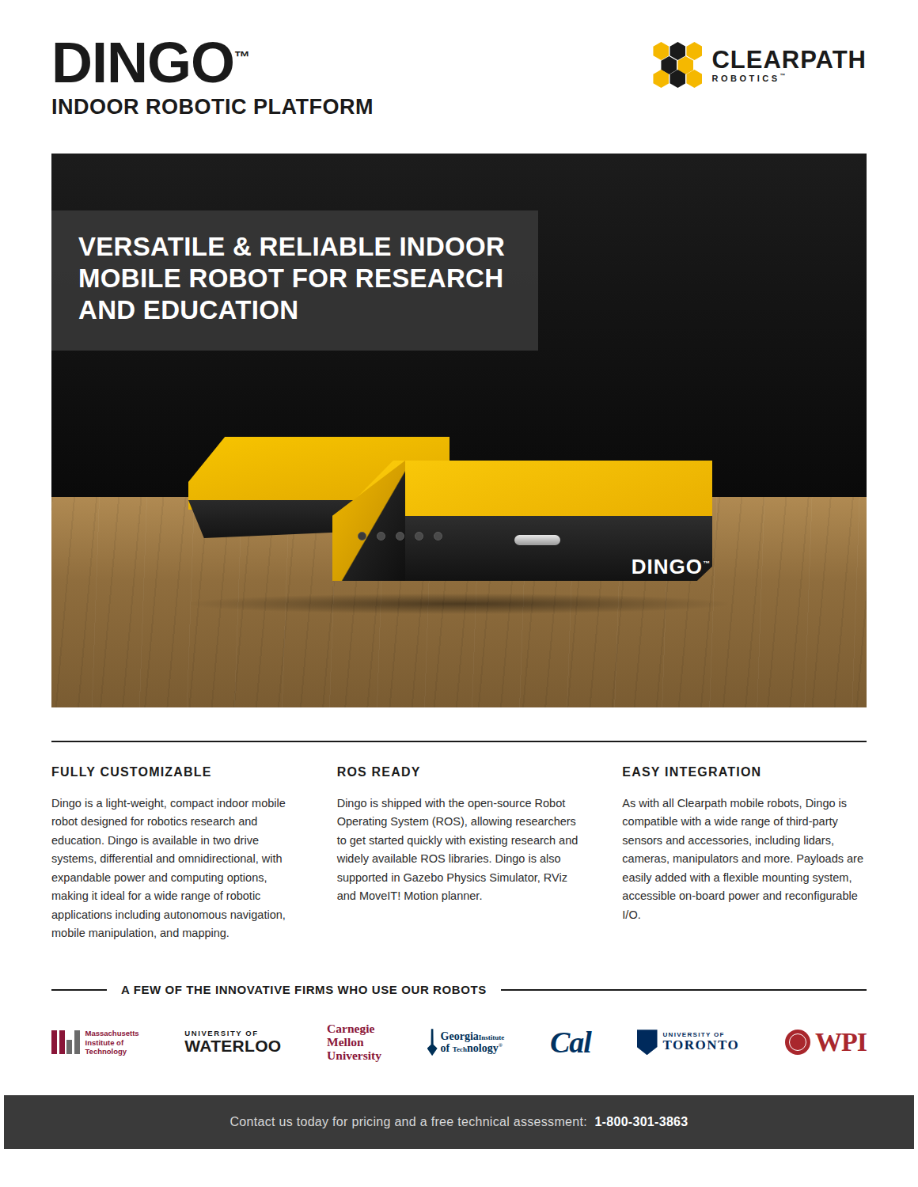DINGO™
INDOOR ROBOTIC PLATFORM
CLEARPATH ROBOTICS™
VERSATILE & RELIABLE INDOOR
MOBILE ROBOT FOR RESEARCH
AND EDUCATION
DINGO™
FULLY CUSTOMIZABLE
Dingo is a light-weight, compact indoor mobile robot designed for robotics research and education. Dingo is available in two drive systems, differential and omnidirectional, with expandable power and computing options, making it ideal for a wide range of robotic applications including autonomous navigation, mobile manipulation, and mapping.
ROS READY
Dingo is shipped with the open-source Robot Operating System (ROS), allowing researchers to get started quickly with existing research and widely available ROS libraries. Dingo is also supported in Gazebo Physics Simulator, RViz and MoveIT! Motion planner.
EASY INTEGRATION
As with all Clearpath mobile robots, Dingo is compatible with a wide range of third-party sensors and accessories, including lidars, cameras, manipulators and more. Payloads are easily added with a flexible mounting system, accessible on-board power and reconfigurable I/O.
A FEW OF THE INNOVATIVE FIRMS WHO USE OUR ROBOTS
Massachusetts
Institute of
Technology
UNIVERSITY OF
WATERLOO
Carnegie
Mellon
University
GeorgiaInstitute
of Technology®
Cal
UNIVERSITY OF
TORONTO
WPI
Contact us today for pricing and a free technical assessment: 1-800-301-3863